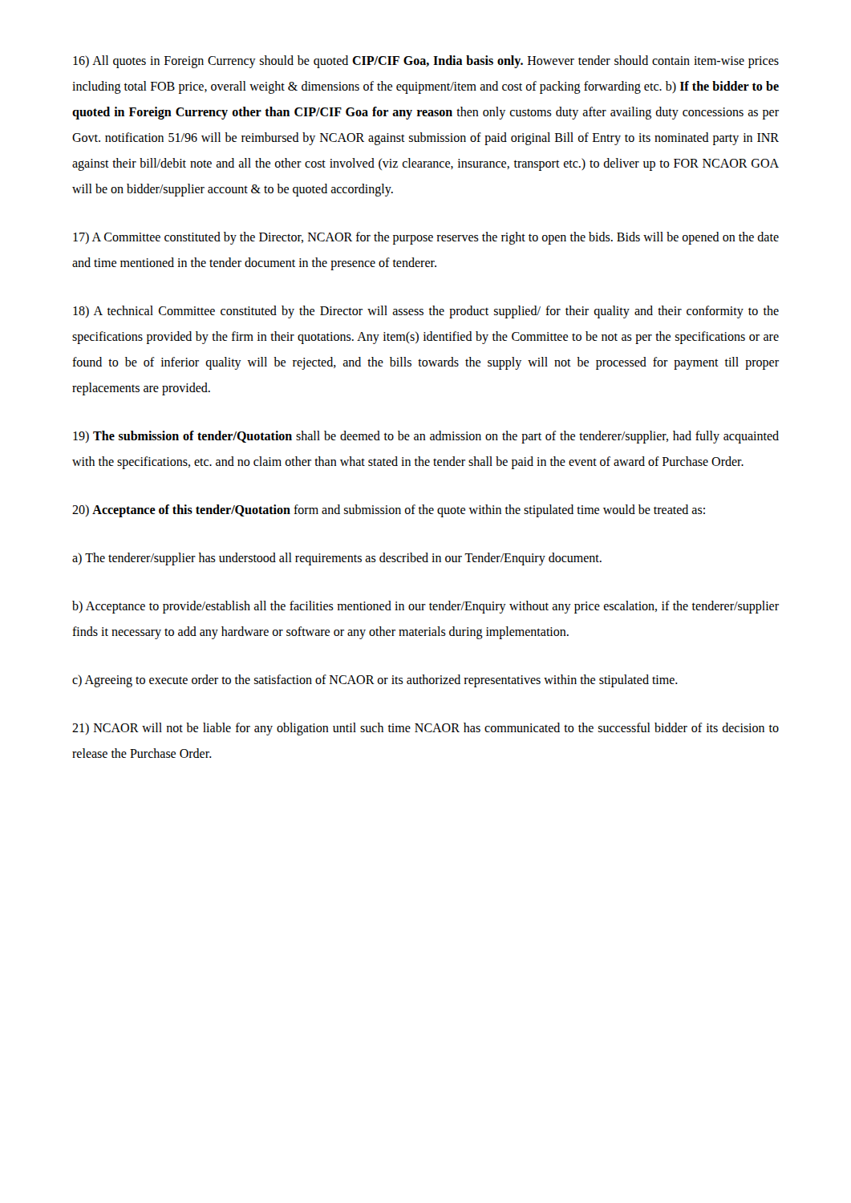16) All quotes in Foreign Currency should be quoted CIP/CIF Goa, India basis only. However tender should contain item-wise prices including total FOB price, overall weight & dimensions of the equipment/item and cost of packing forwarding etc. b) If the bidder to be quoted in Foreign Currency other than CIP/CIF Goa for any reason then only customs duty after availing duty concessions as per Govt. notification 51/96 will be reimbursed by NCAOR against submission of paid original Bill of Entry to its nominated party in INR against their bill/debit note and all the other cost involved (viz clearance, insurance, transport etc.) to deliver up to FOR NCAOR GOA will be on bidder/supplier account & to be quoted accordingly.
17) A Committee constituted by the Director, NCAOR for the purpose reserves the right to open the bids. Bids will be opened on the date and time mentioned in the tender document in the presence of tenderer.
18) A technical Committee constituted by the Director will assess the product supplied/ for their quality and their conformity to the specifications provided by the firm in their quotations. Any item(s) identified by the Committee to be not as per the specifications or are found to be of inferior quality will be rejected, and the bills towards the supply will not be processed for payment till proper replacements are provided.
19) The submission of tender/Quotation shall be deemed to be an admission on the part of the tenderer/supplier, had fully acquainted with the specifications, etc. and no claim other than what stated in the tender shall be paid in the event of award of Purchase Order.
20) Acceptance of this tender/Quotation form and submission of the quote within the stipulated time would be treated as:
a) The tenderer/supplier has understood all requirements as described in our Tender/Enquiry document.
b) Acceptance to provide/establish all the facilities mentioned in our tender/Enquiry without any price escalation, if the tenderer/supplier finds it necessary to add any hardware or software or any other materials during implementation.
c) Agreeing to execute order to the satisfaction of NCAOR or its authorized representatives within the stipulated time.
21) NCAOR will not be liable for any obligation until such time NCAOR has communicated to the successful bidder of its decision to release the Purchase Order.